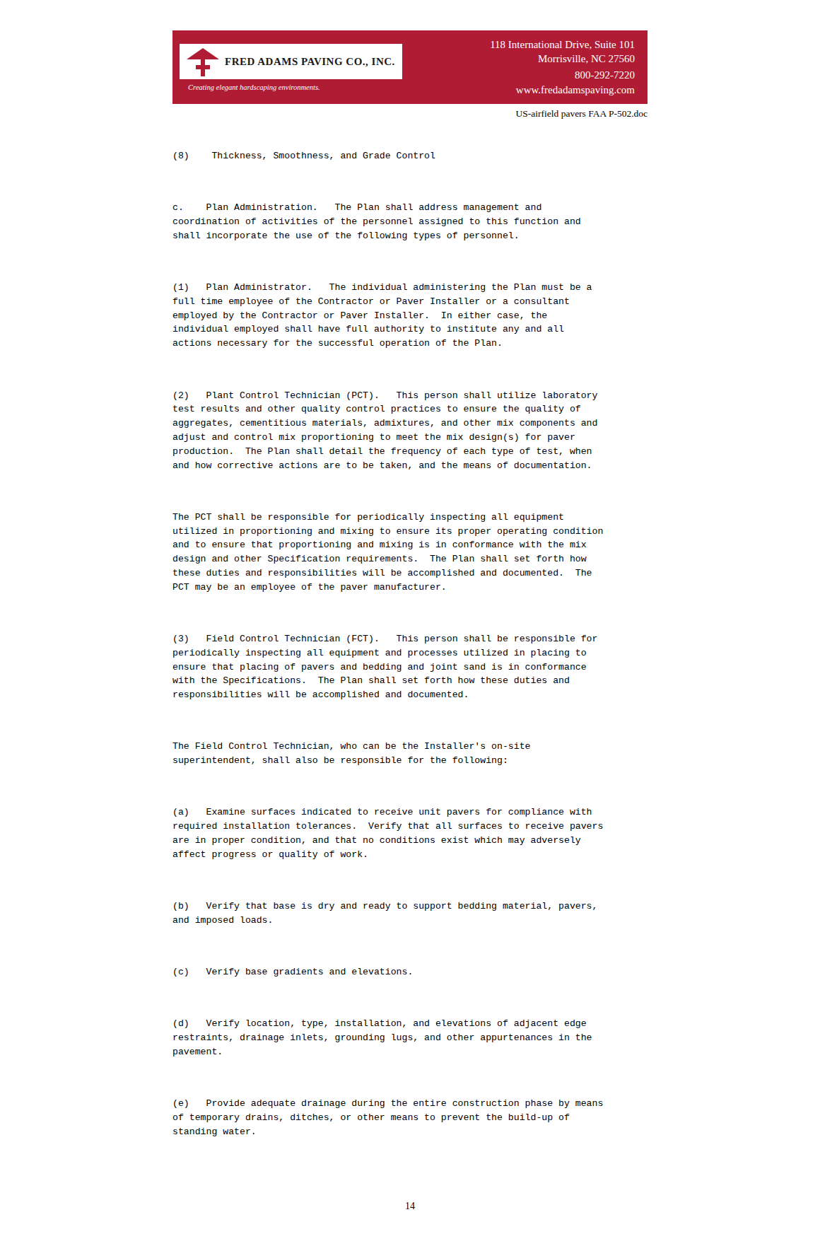FRED ADAMS PAVING CO., INC.
Creating elegant hardscaping environments.
118 International Drive, Suite 101
Morrisville, NC 27560
800-292-7220
www.fredadamspaving.com
US-airfield pavers FAA P-502.doc
(8) Thickness, Smoothness, and Grade Control
c. Plan Administration. The Plan shall address management and coordination of activities of the personnel assigned to this function and shall incorporate the use of the following types of personnel.
(1) Plan Administrator. The individual administering the Plan must be a full time employee of the Contractor or Paver Installer or a consultant employed by the Contractor or Paver Installer. In either case, the individual employed shall have full authority to institute any and all actions necessary for the successful operation of the Plan.
(2) Plant Control Technician (PCT). This person shall utilize laboratory test results and other quality control practices to ensure the quality of aggregates, cementitious materials, admixtures, and other mix components and adjust and control mix proportioning to meet the mix design(s) for paver production. The Plan shall detail the frequency of each type of test, when and how corrective actions are to be taken, and the means of documentation.
The PCT shall be responsible for periodically inspecting all equipment utilized in proportioning and mixing to ensure its proper operating condition and to ensure that proportioning and mixing is in conformance with the mix design and other Specification requirements. The Plan shall set forth how these duties and responsibilities will be accomplished and documented. The PCT may be an employee of the paver manufacturer.
(3) Field Control Technician (FCT). This person shall be responsible for periodically inspecting all equipment and processes utilized in placing to ensure that placing of pavers and bedding and joint sand is in conformance with the Specifications. The Plan shall set forth how these duties and responsibilities will be accomplished and documented.
The Field Control Technician, who can be the Installer's on-site superintendent, shall also be responsible for the following:
(a) Examine surfaces indicated to receive unit pavers for compliance with required installation tolerances. Verify that all surfaces to receive pavers are in proper condition, and that no conditions exist which may adversely affect progress or quality of work.
(b) Verify that base is dry and ready to support bedding material, pavers, and imposed loads.
(c) Verify base gradients and elevations.
(d) Verify location, type, installation, and elevations of adjacent edge restraints, drainage inlets, grounding lugs, and other appurtenances in the pavement.
(e) Provide adequate drainage during the entire construction phase by means of temporary drains, ditches, or other means to prevent the build-up of standing water.
14